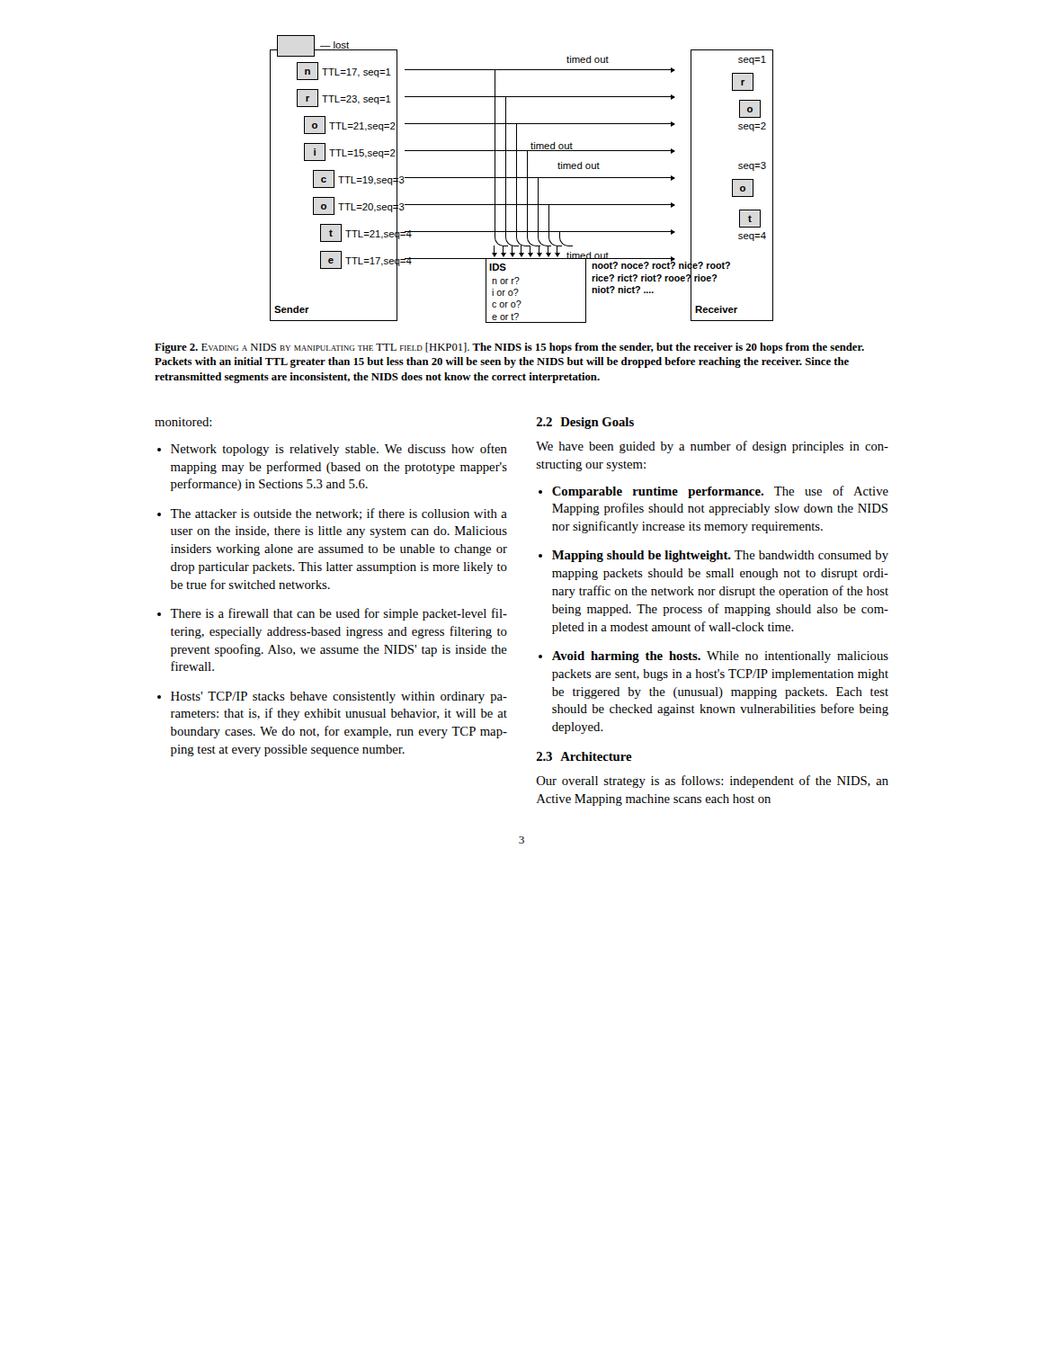Sender
— lost
n
TTL=17, seq=1
r
TTL=23, seq=1
o
TTL=21,seq=2
i
TTL=15,seq=2
c
TTL=19,seq=3
o
TTL=20,seq=3
t
TTL=21,seq=4
e
TTL=17,seq=4
Receiver
seq=1
r
o
seq=2
seq=3
o
t
seq=4
timed out
timed out
timed out
timed out
IDS
n or r?
i or o?
c or o?
e or t?
noot? noce? roct? nice? root?
rice? rict? riot? rooe? rioe?
niot? nict? ....
Figure 2. Evading a NIDS by manipulating the TTL field [HKP01]. The NIDS is 15 hops from the sender, but the receiver is 20 hops from the sender. Packets with an initial TTL greater than 15 but less than 20 will be seen by the NIDS but will be dropped before reaching the receiver. Since the retransmitted segments are inconsistent, the NIDS does not know the correct interpretation.
monitored:
Network topology is relatively stable. We discuss how often mapping may be performed (based on the prototype mapper's performance) in Sections 5.3 and 5.6.
The attacker is outside the network; if there is collusion with a user on the inside, there is little any system can do. Malicious insiders working alone are assumed to be unable to change or drop particular packets. This latter assumption is more likely to be true for switched networks.
There is a firewall that can be used for simple packet-level filtering, especially address-based ingress and egress filtering to prevent spoofing. Also, we assume the NIDS' tap is inside the firewall.
Hosts' TCP/IP stacks behave consistently within ordinary parameters: that is, if they exhibit unusual behavior, it will be at boundary cases. We do not, for example, run every TCP mapping test at every possible sequence number.
2.2 Design Goals
We have been guided by a number of design principles in constructing our system:
Comparable runtime performance. The use of Active Mapping profiles should not appreciably slow down the NIDS nor significantly increase its memory requirements.
Mapping should be lightweight. The bandwidth consumed by mapping packets should be small enough not to disrupt ordinary traffic on the network nor disrupt the operation of the host being mapped. The process of mapping should also be completed in a modest amount of wall-clock time.
Avoid harming the hosts. While no intentionally malicious packets are sent, bugs in a host's TCP/IP implementation might be triggered by the (unusual) mapping packets. Each test should be checked against known vulnerabilities before being deployed.
2.3 Architecture
Our overall strategy is as follows: independent of the NIDS, an Active Mapping machine scans each host on
3